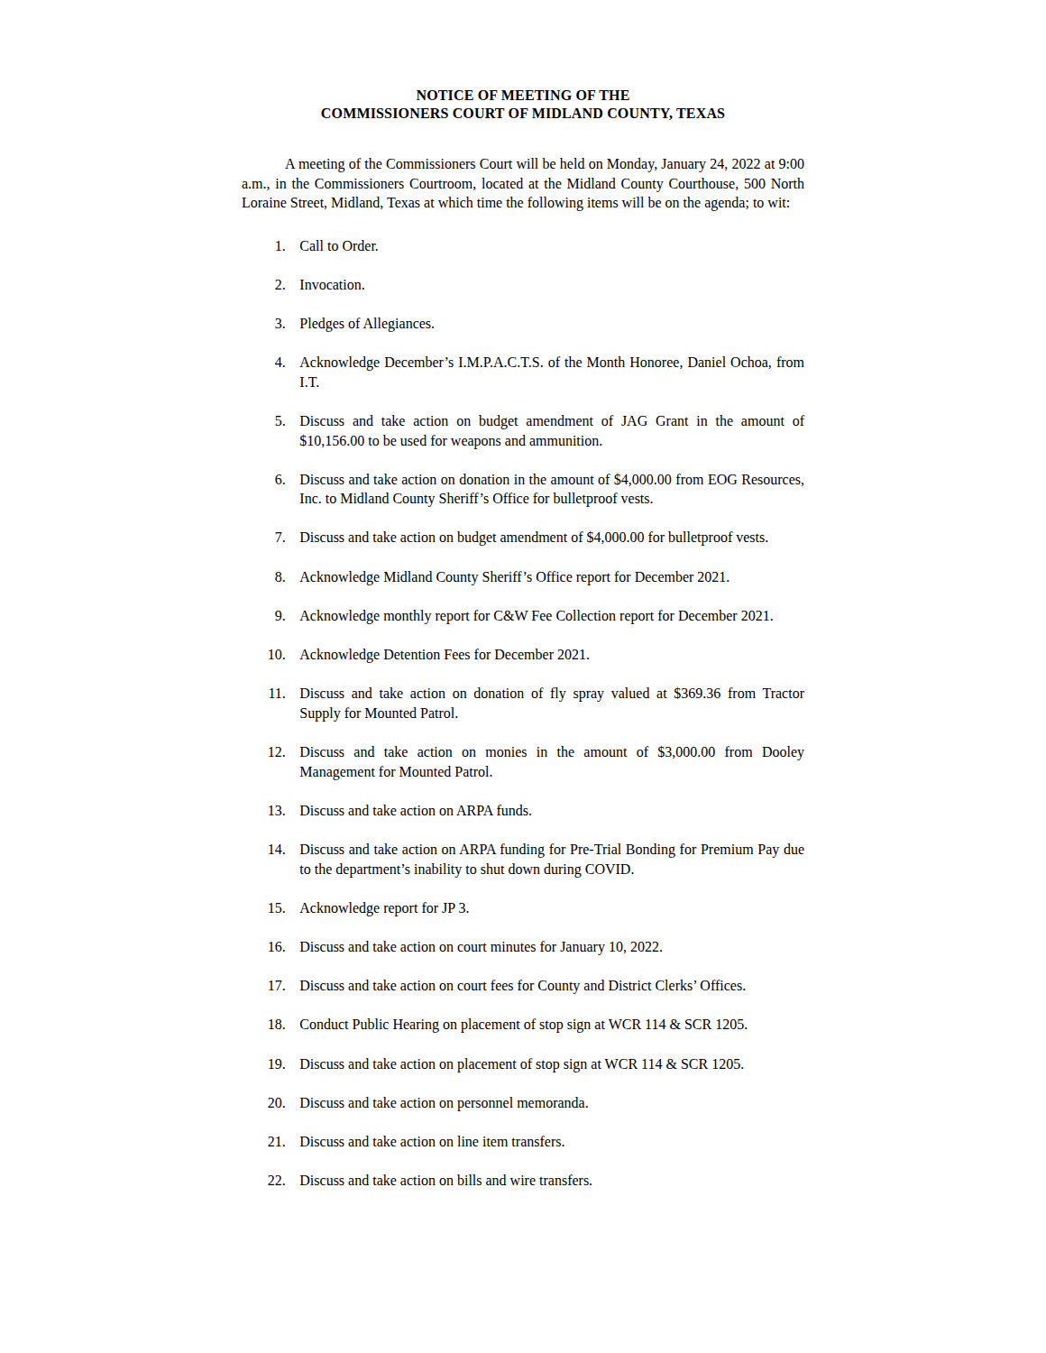NOTICE OF MEETING OF THE
COMMISSIONERS COURT OF MIDLAND COUNTY, TEXAS
A meeting of the Commissioners Court will be held on Monday, January 24, 2022 at 9:00 a.m., in the Commissioners Courtroom, located at the Midland County Courthouse, 500 North Loraine Street, Midland, Texas at which time the following items will be on the agenda; to wit:
Call to Order.
Invocation.
Pledges of Allegiances.
Acknowledge December’s I.M.P.A.C.T.S. of the Month Honoree, Daniel Ochoa, from I.T.
Discuss and take action on budget amendment of JAG Grant in the amount of $10,156.00 to be used for weapons and ammunition.
Discuss and take action on donation in the amount of $4,000.00 from EOG Resources, Inc. to Midland County Sheriff’s Office for bulletproof vests.
Discuss and take action on budget amendment of $4,000.00 for bulletproof vests.
Acknowledge Midland County Sheriff’s Office report for December 2021.
Acknowledge monthly report for C&W Fee Collection report for December 2021.
Acknowledge Detention Fees for December 2021.
Discuss and take action on donation of fly spray valued at $369.36 from Tractor Supply for Mounted Patrol.
Discuss and take action on monies in the amount of $3,000.00 from Dooley Management for Mounted Patrol.
Discuss and take action on ARPA funds.
Discuss and take action on ARPA funding for Pre-Trial Bonding for Premium Pay due to the department’s inability to shut down during COVID.
Acknowledge report for JP 3.
Discuss and take action on court minutes for January 10, 2022.
Discuss and take action on court fees for County and District Clerks’ Offices.
Conduct Public Hearing on placement of stop sign at WCR 114 & SCR 1205.
Discuss and take action on placement of stop sign at WCR 114 & SCR 1205.
Discuss and take action on personnel memoranda.
Discuss and take action on line item transfers.
Discuss and take action on bills and wire transfers.